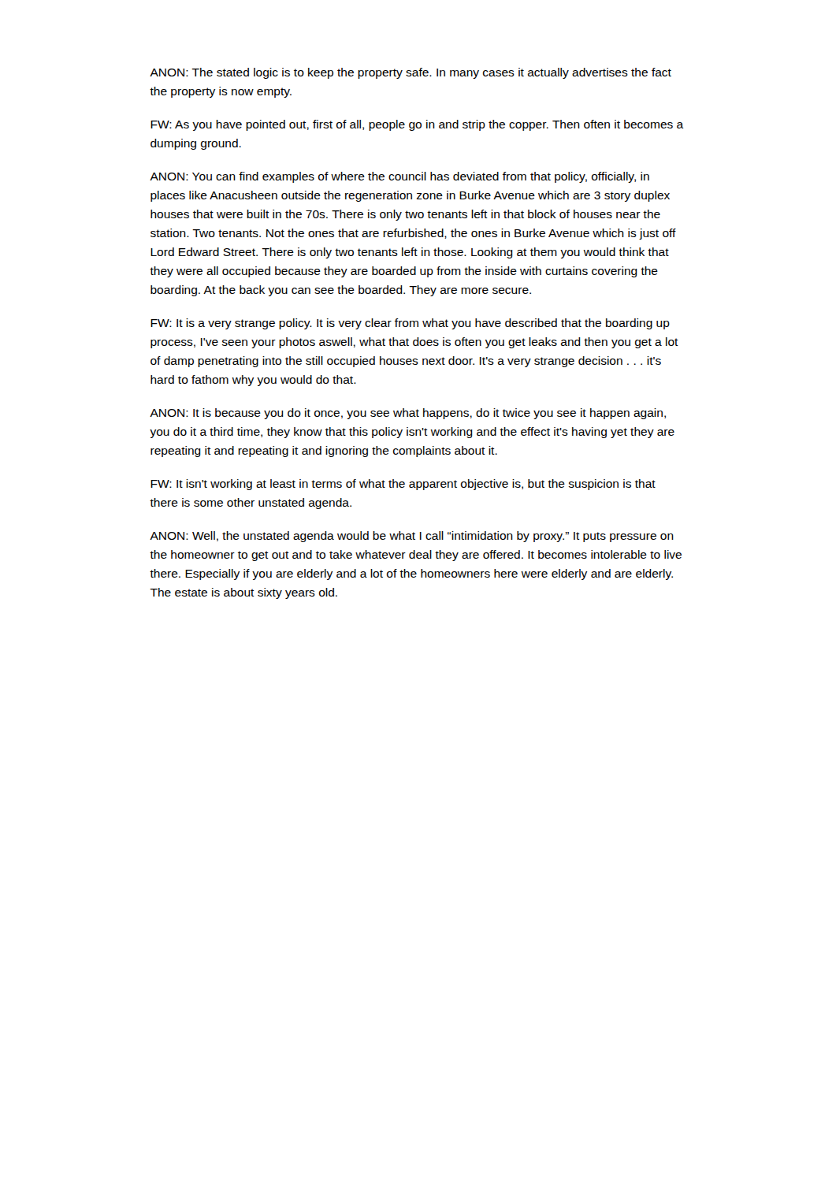ANON: The stated logic is to keep the property safe. In many cases it actually advertises the fact the property is now empty.
FW: As you have pointed out, first of all, people go in and strip the copper. Then often it becomes a dumping ground.
ANON: You can find examples of where the council has deviated from that policy, officially, in places like Anacusheen outside the regeneration zone in Burke Avenue which are 3 story duplex houses that were built in the 70s. There is only two tenants left in that block of houses near the station. Two tenants. Not the ones that are refurbished, the ones in Burke Avenue which is just off Lord Edward Street. There is only two tenants left in those. Looking at them you would think that they were all occupied because they are boarded up from the inside with curtains covering the boarding. At the back you can see the boarded. They are more secure.
FW: It is a very strange policy. It is very clear from what you have described that the boarding up process, I've seen your photos aswell, what that does is often you get leaks and then you get a lot of damp penetrating into the still occupied houses next door. It's a very strange decision . . . it's hard to fathom why you would do that.
ANON: It is because you do it once, you see what happens, do it twice you see it happen again, you do it a third time, they know that this policy isn't working and the effect it's having yet they are repeating it and repeating it and ignoring the complaints about it.
FW: It isn't working at least in terms of what the apparent objective is, but the suspicion is that there is some other unstated agenda.
ANON: Well, the unstated agenda would be what I call “intimidation by proxy.” It puts pressure on the homeowner to get out and to take whatever deal they are offered. It becomes intolerable to live there. Especially if you are elderly and a lot of the homeowners here were elderly and are elderly. The estate is about sixty years old.